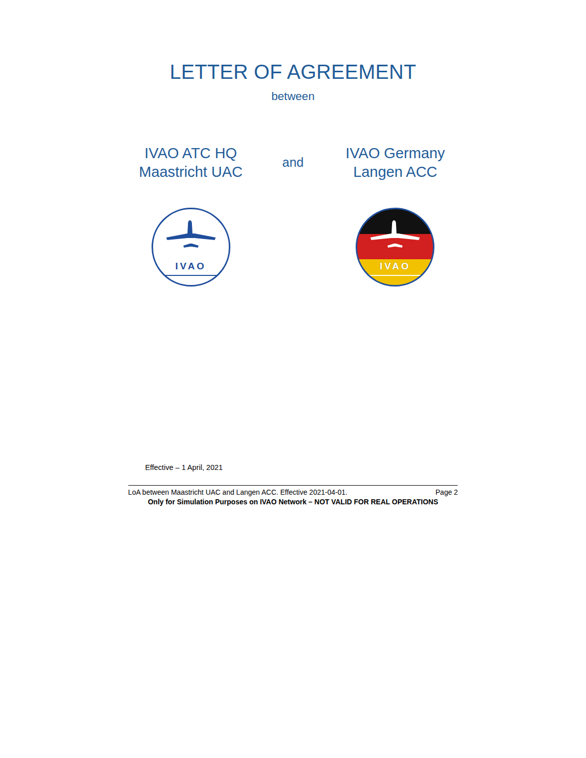LETTER OF AGREEMENT
between
| IVAO ATC HQ Maastricht UAC | and | IVAO Germany Langen ACC |
| IVAO | | IVAO |
Effective – 1 April, 2021
LoA between Maastricht UAC and Langen ACC. Effective 2021-04-01. Page 2
Only for Simulation Purposes on IVAO Network – NOT VALID FOR REAL OPERATIONS